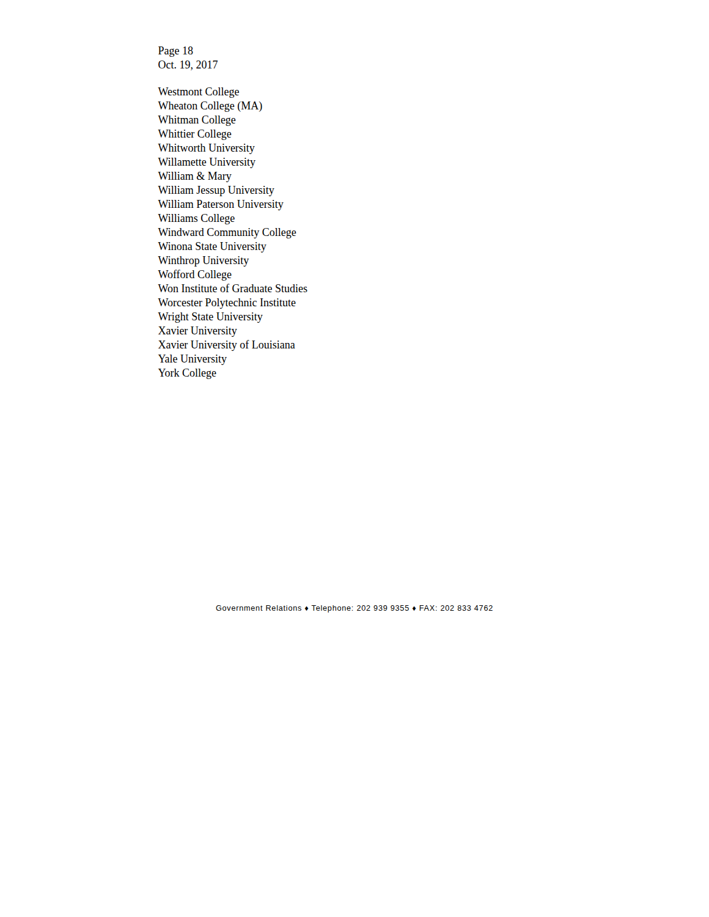Page 18
Oct. 19, 2017
Westmont College
Wheaton College (MA)
Whitman College
Whittier College
Whitworth University
Willamette University
William & Mary
William Jessup University
William Paterson University
Williams College
Windward Community College
Winona State University
Winthrop University
Wofford College
Won Institute of Graduate Studies
Worcester Polytechnic Institute
Wright State University
Xavier University
Xavier University of Louisiana
Yale University
York College
Government Relations ♦ Telephone: 202 939 9355 ♦ FAX: 202 833 4762